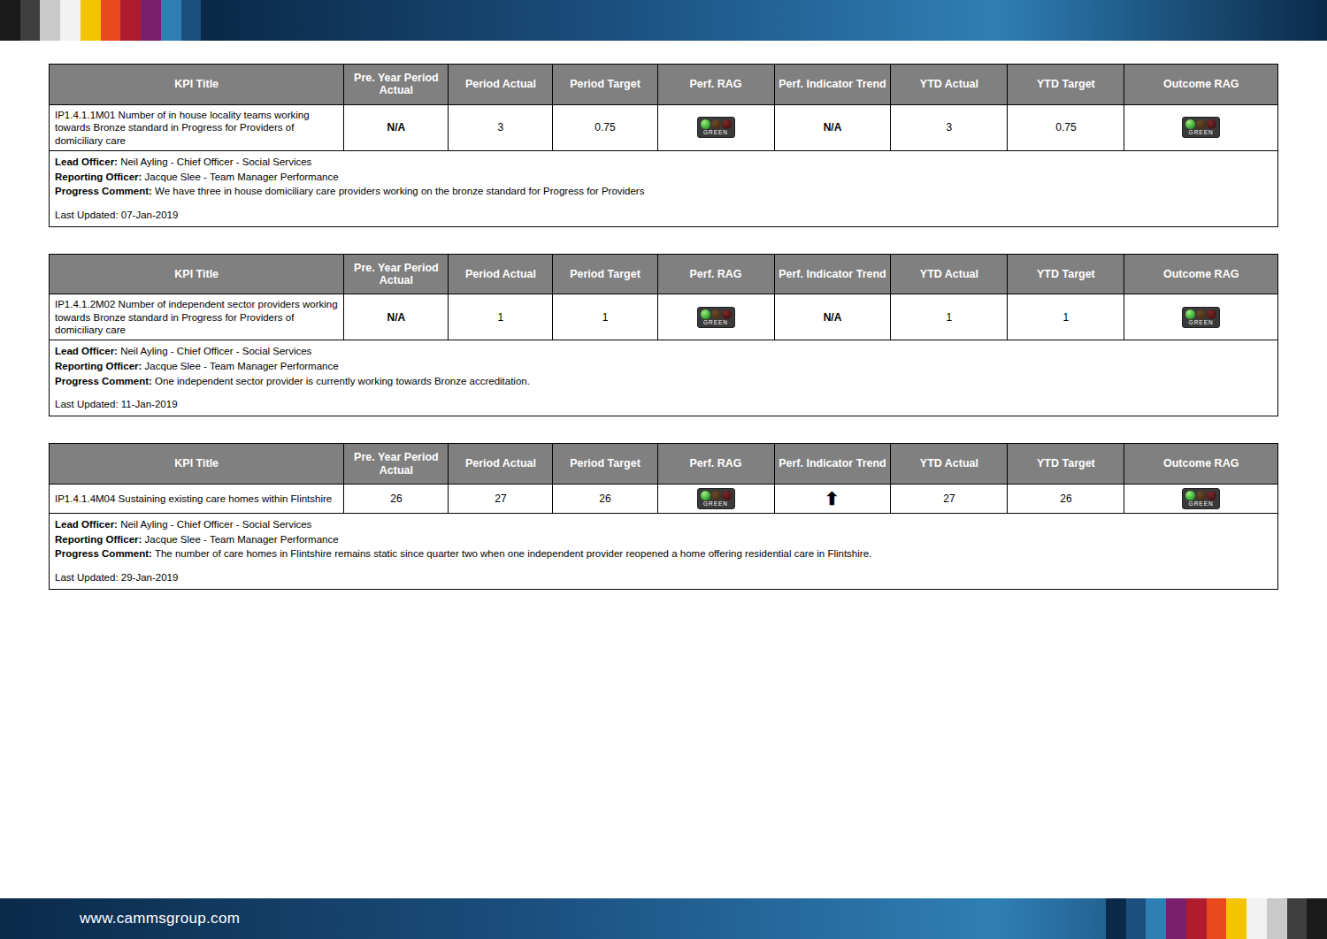| KPI Title | Pre. Year Period Actual | Period Actual | Period Target | Perf. RAG | Perf. Indicator Trend | YTD Actual | YTD Target | Outcome RAG |
| --- | --- | --- | --- | --- | --- | --- | --- | --- |
| IP1.4.1.1M01 Number of in house locality teams working towards Bronze standard in Progress for Providers of domiciliary care | N/A | 3 | 0.75 | GREEN | N/A | 3 | 0.75 | GREEN |
| Lead Officer: Neil Ayling - Chief Officer - Social Services Reporting Officer: Jacque Slee - Team Manager Performance Progress Comment: We have three in house domiciliary care providers working on the bronze standard for Progress for Providers Last Updated: 07-Jan-2019 |
| KPI Title | Pre. Year Period Actual | Period Actual | Period Target | Perf. RAG | Perf. Indicator Trend | YTD Actual | YTD Target | Outcome RAG |
| --- | --- | --- | --- | --- | --- | --- | --- | --- |
| IP1.4.1.2M02 Number of independent sector providers working towards Bronze standard in Progress for Providers of domiciliary care | N/A | 1 | 1 | GREEN | N/A | 1 | 1 | GREEN |
| Lead Officer: Neil Ayling - Chief Officer - Social Services Reporting Officer: Jacque Slee - Team Manager Performance Progress Comment: One independent sector provider is currently working towards Bronze accreditation. Last Updated: 11-Jan-2019 |
| KPI Title | Pre. Year Period Actual | Period Actual | Period Target | Perf. RAG | Perf. Indicator Trend | YTD Actual | YTD Target | Outcome RAG |
| --- | --- | --- | --- | --- | --- | --- | --- | --- |
| IP1.4.1.4M04 Sustaining existing care homes within Flintshire | 26 | 27 | 26 | GREEN | ⬆ | 27 | 26 | GREEN |
| Lead Officer: Neil Ayling - Chief Officer - Social Services Reporting Officer: Jacque Slee - Team Manager Performance Progress Comment: The number of care homes in Flintshire remains static since quarter two when one independent provider reopened a home offering residential care in Flintshire. Last Updated: 29-Jan-2019 |
www.cammsgroup.com